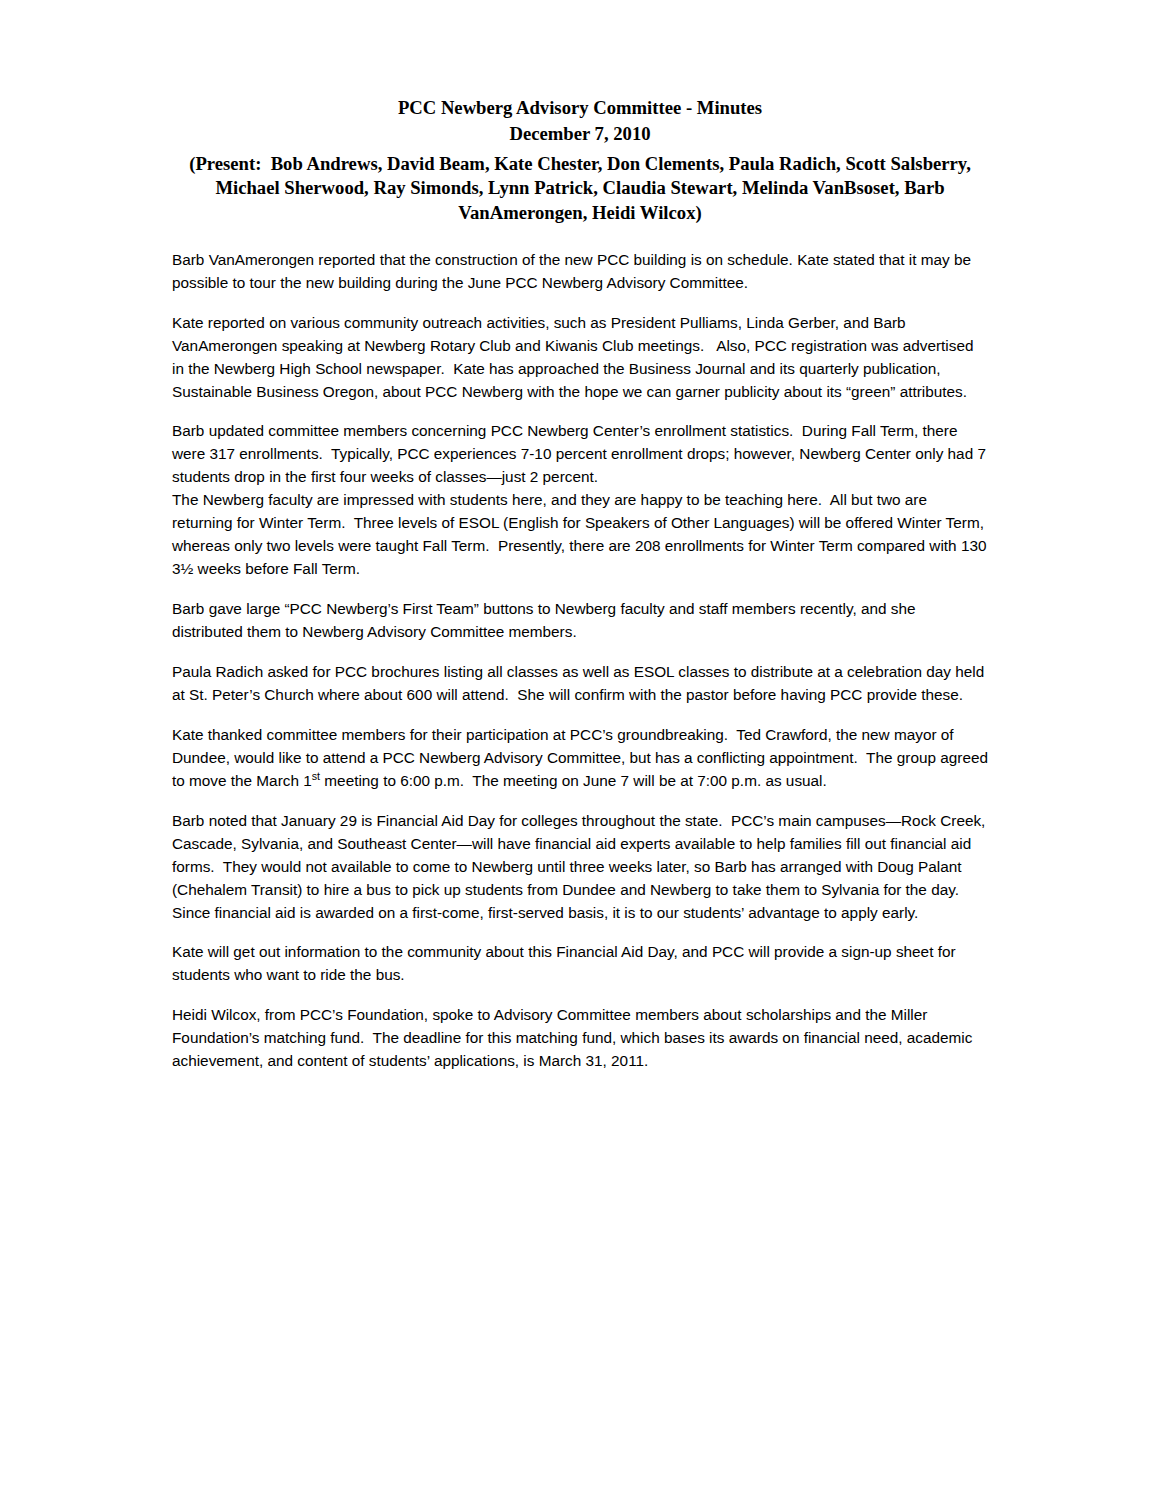PCC Newberg Advisory Committee - Minutes
December 7, 2010
(Present: Bob Andrews, David Beam, Kate Chester, Don Clements, Paula Radich, Scott Salsberry, Michael Sherwood, Ray Simonds, Lynn Patrick, Claudia Stewart, Melinda VanBsoset, Barb VanAmerongen, Heidi Wilcox)
Barb VanAmerongen reported that the construction of the new PCC building is on schedule. Kate stated that it may be possible to tour the new building during the June PCC Newberg Advisory Committee.
Kate reported on various community outreach activities, such as President Pulliams, Linda Gerber, and Barb VanAmerongen speaking at Newberg Rotary Club and Kiwanis Club meetings. Also, PCC registration was advertised in the Newberg High School newspaper. Kate has approached the Business Journal and its quarterly publication, Sustainable Business Oregon, about PCC Newberg with the hope we can garner publicity about its “green” attributes.
Barb updated committee members concerning PCC Newberg Center’s enrollment statistics. During Fall Term, there were 317 enrollments. Typically, PCC experiences 7-10 percent enrollment drops; however, Newberg Center only had 7 students drop in the first four weeks of classes—just 2 percent.
The Newberg faculty are impressed with students here, and they are happy to be teaching here. All but two are returning for Winter Term. Three levels of ESOL (English for Speakers of Other Languages) will be offered Winter Term, whereas only two levels were taught Fall Term. Presently, there are 208 enrollments for Winter Term compared with 130 3½ weeks before Fall Term.
Barb gave large “PCC Newberg’s First Team” buttons to Newberg faculty and staff members recently, and she distributed them to Newberg Advisory Committee members.
Paula Radich asked for PCC brochures listing all classes as well as ESOL classes to distribute at a celebration day held at St. Peter’s Church where about 600 will attend. She will confirm with the pastor before having PCC provide these.
Kate thanked committee members for their participation at PCC’s groundbreaking. Ted Crawford, the new mayor of Dundee, would like to attend a PCC Newberg Advisory Committee, but has a conflicting appointment. The group agreed to move the March 1st meeting to 6:00 p.m. The meeting on June 7 will be at 7:00 p.m. as usual.
Barb noted that January 29 is Financial Aid Day for colleges throughout the state. PCC’s main campuses—Rock Creek, Cascade, Sylvania, and Southeast Center—will have financial aid experts available to help families fill out financial aid forms. They would not available to come to Newberg until three weeks later, so Barb has arranged with Doug Palant (Chehalem Transit) to hire a bus to pick up students from Dundee and Newberg to take them to Sylvania for the day. Since financial aid is awarded on a first-come, first-served basis, it is to our students’ advantage to apply early.
Kate will get out information to the community about this Financial Aid Day, and PCC will provide a sign-up sheet for students who want to ride the bus.
Heidi Wilcox, from PCC’s Foundation, spoke to Advisory Committee members about scholarships and the Miller Foundation’s matching fund. The deadline for this matching fund, which bases its awards on financial need, academic achievement, and content of students’ applications, is March 31, 2011.